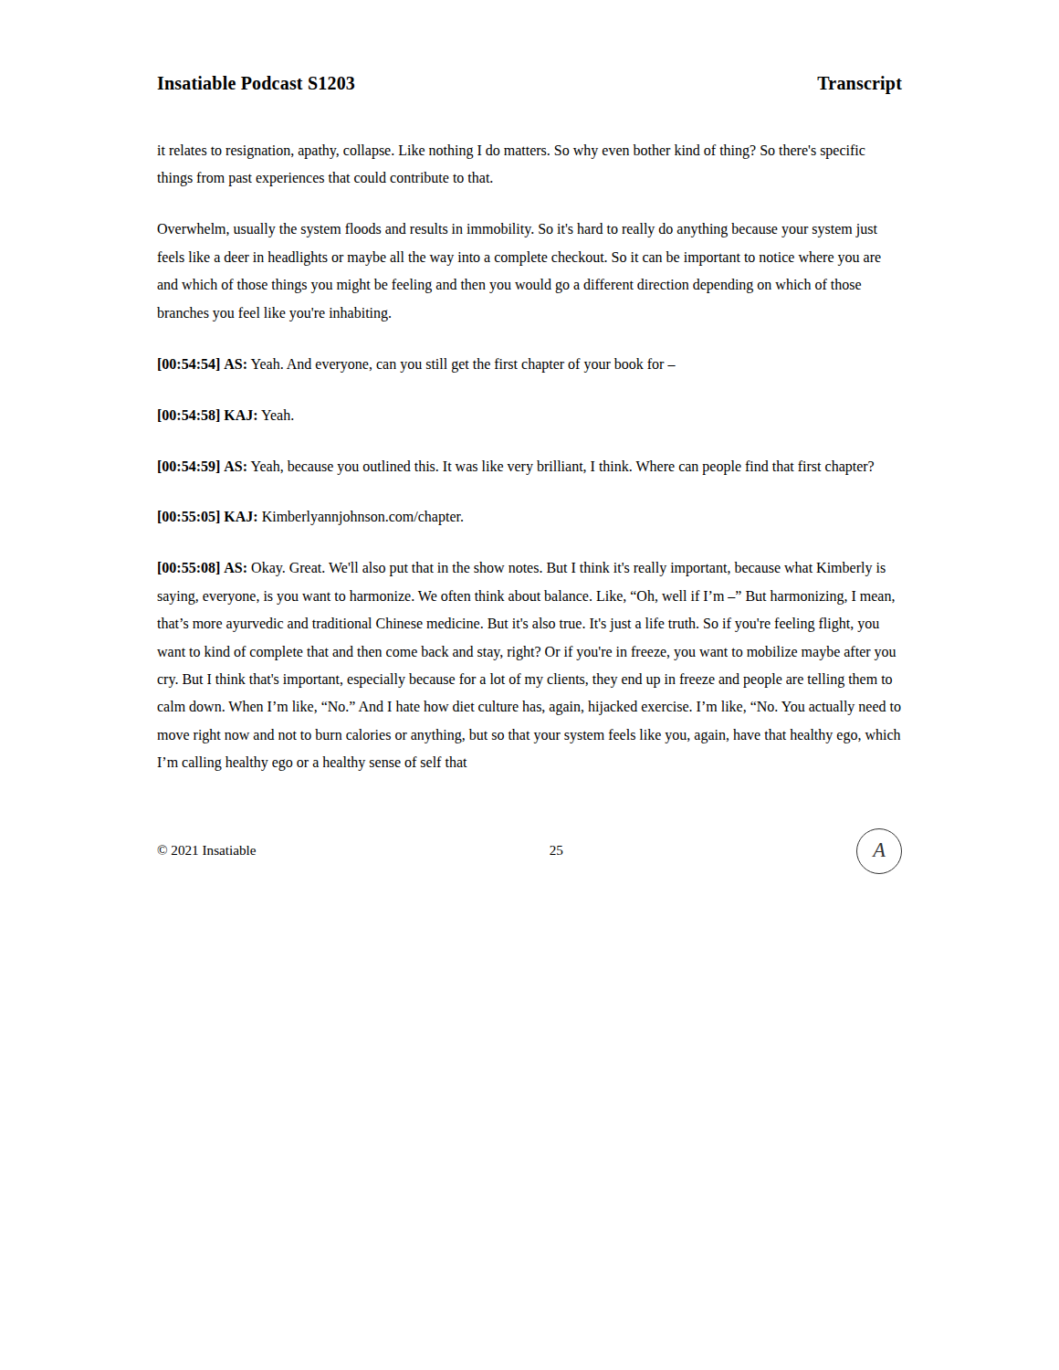Insatiable Podcast S1203 Transcript
it relates to resignation, apathy, collapse. Like nothing I do matters. So why even bother kind of thing? So there's specific things from past experiences that could contribute to that.
Overwhelm, usually the system floods and results in immobility. So it's hard to really do anything because your system just feels like a deer in headlights or maybe all the way into a complete checkout. So it can be important to notice where you are and which of those things you might be feeling and then you would go a different direction depending on which of those branches you feel like you're inhabiting.
[00:54:54] AS: Yeah. And everyone, can you still get the first chapter of your book for –
[00:54:58] KAJ: Yeah.
[00:54:59] AS: Yeah, because you outlined this. It was like very brilliant, I think. Where can people find that first chapter?
[00:55:05] KAJ: Kimberlyannjohnson.com/chapter.
[00:55:08] AS: Okay. Great. We'll also put that in the show notes. But I think it's really important, because what Kimberly is saying, everyone, is you want to harmonize. We often think about balance. Like, “Oh, well if I’m –” But harmonizing, I mean, that’s more ayurvedic and traditional Chinese medicine. But it's also true. It's just a life truth. So if you're feeling flight, you want to kind of complete that and then come back and stay, right? Or if you're in freeze, you want to mobilize maybe after you cry. But I think that's important, especially because for a lot of my clients, they end up in freeze and people are telling them to calm down. When I’m like, “No.” And I hate how diet culture has, again, hijacked exercise. I’m like, “No. You actually need to move right now and not to burn calories or anything, but so that your system feels like you, again, have that healthy ego, which I’m calling healthy ego or a healthy sense of self that
© 2021 Insatiable 25 A